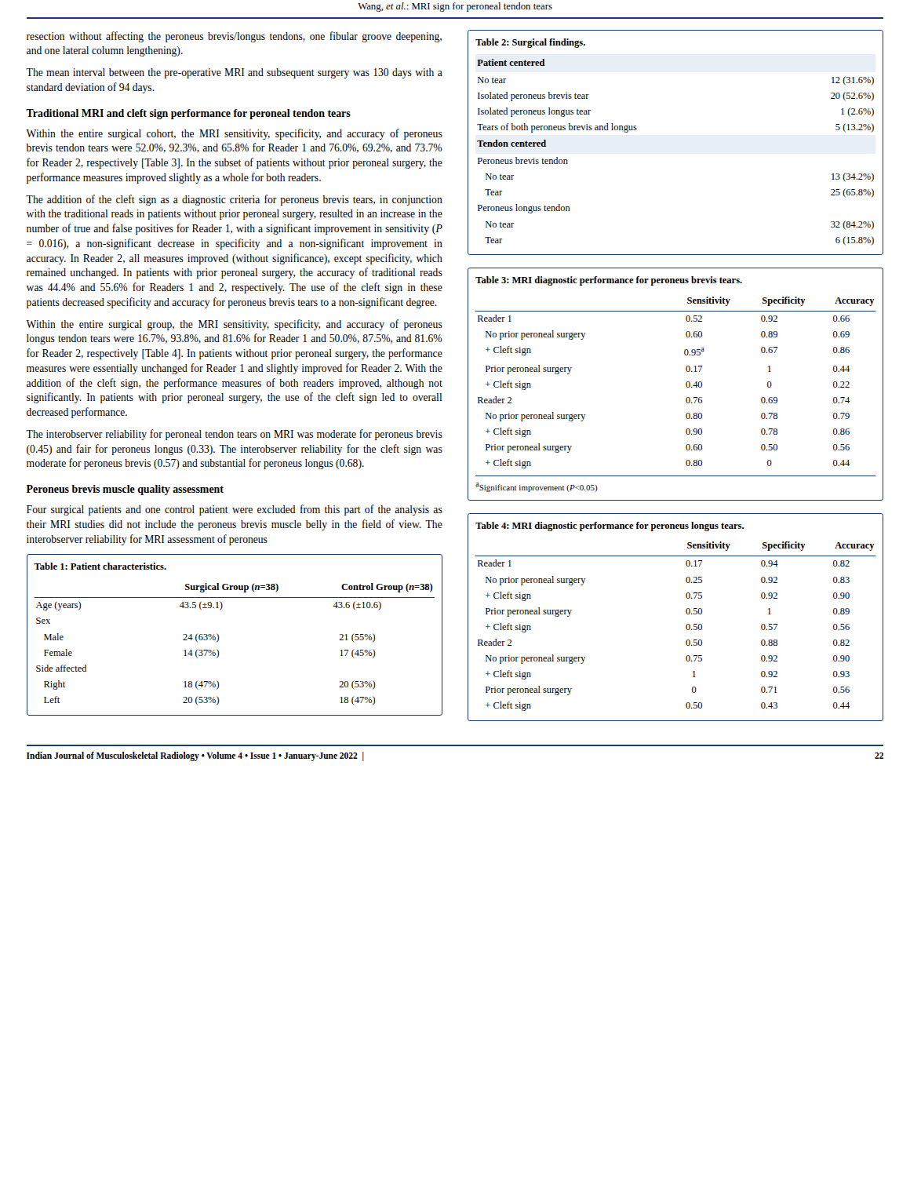Wang, et al.: MRI sign for peroneal tendon tears
resection without affecting the peroneus brevis/longus tendons, one fibular groove deepening, and one lateral column lengthening).
The mean interval between the pre-operative MRI and subsequent surgery was 130 days with a standard deviation of 94 days.
Traditional MRI and cleft sign performance for peroneal tendon tears
Within the entire surgical cohort, the MRI sensitivity, specificity, and accuracy of peroneus brevis tendon tears were 52.0%, 92.3%, and 65.8% for Reader 1 and 76.0%, 69.2%, and 73.7% for Reader 2, respectively [Table 3]. In the subset of patients without prior peroneal surgery, the performance measures improved slightly as a whole for both readers.
The addition of the cleft sign as a diagnostic criteria for peroneus brevis tears, in conjunction with the traditional reads in patients without prior peroneal surgery, resulted in an increase in the number of true and false positives for Reader 1, with a significant improvement in sensitivity (P = 0.016), a non-significant decrease in specificity and a non-significant improvement in accuracy. In Reader 2, all measures improved (without significance), except specificity, which remained unchanged. In patients with prior peroneal surgery, the accuracy of traditional reads was 44.4% and 55.6% for Readers 1 and 2, respectively. The use of the cleft sign in these patients decreased specificity and accuracy for peroneus brevis tears to a non-significant degree.
Within the entire surgical group, the MRI sensitivity, specificity, and accuracy of peroneus longus tendon tears were 16.7%, 93.8%, and 81.6% for Reader 1 and 50.0%, 87.5%, and 81.6% for Reader 2, respectively [Table 4]. In patients without prior peroneal surgery, the performance measures were essentially unchanged for Reader 1 and slightly improved for Reader 2. With the addition of the cleft sign, the performance measures of both readers improved, although not significantly. In patients with prior peroneal surgery, the use of the cleft sign led to overall decreased performance.
The interobserver reliability for peroneal tendon tears on MRI was moderate for peroneus brevis (0.45) and fair for peroneus longus (0.33). The interobserver reliability for the cleft sign was moderate for peroneus brevis (0.57) and substantial for peroneus longus (0.68).
Peroneus brevis muscle quality assessment
Four surgical patients and one control patient were excluded from this part of the analysis as their MRI studies did not include the peroneus brevis muscle belly in the field of view. The interobserver reliability for MRI assessment of peroneus
Table 1: Patient characteristics.
| | Surgical Group ( n =38) | Control Group ( n =38) |
| --- | --- | --- |
| Age (years) | 43.5 (±9.1) | 43.6 (±10.6) |
| Sex | | |
| Male | 24 (63%) | 21 (55%) |
| Female | 14 (37%) | 17 (45%) |
| Side affected | | |
| Right | 18 (47%) | 20 (53%) |
| Left | 20 (53%) | 18 (47%) |
Table 2: Surgical findings.
| Patient centered |
| No tear | 12 (31.6%) |
| Isolated peroneus brevis tear | 20 (52.6%) |
| Isolated peroneus longus tear | 1 (2.6%) |
| Tears of both peroneus brevis and longus | 5 (13.2%) |
| Tendon centered |
| Peroneus brevis tendon | |
| No tear | 13 (34.2%) |
| Tear | 25 (65.8%) |
| Peroneus longus tendon | |
| No tear | 32 (84.2%) |
| Tear | 6 (15.8%) |
Table 3: MRI diagnostic performance for peroneus brevis tears.
| | Sensitivity | Specificity | Accuracy |
| --- | --- | --- | --- |
| Reader 1 | 0.52 | 0.92 | 0.66 |
| No prior peroneal surgery | 0.60 | 0.89 | 0.69 |
| + Cleft sign | 0.95 a | 0.67 | 0.86 |
| Prior peroneal surgery | 0.17 | 1 | 0.44 |
| + Cleft sign | 0.40 | 0 | 0.22 |
| Reader 2 | 0.76 | 0.69 | 0.74 |
| No prior peroneal surgery | 0.80 | 0.78 | 0.79 |
| + Cleft sign | 0.90 | 0.78 | 0.86 |
| Prior peroneal surgery | 0.60 | 0.50 | 0.56 |
| + Cleft sign | 0.80 | 0 | 0.44 |
aSignificant improvement (P<0.05)
Table 4: MRI diagnostic performance for peroneus longus tears.
| | Sensitivity | Specificity | Accuracy |
| --- | --- | --- | --- |
| Reader 1 | 0.17 | 0.94 | 0.82 |
| No prior peroneal surgery | 0.25 | 0.92 | 0.83 |
| + Cleft sign | 0.75 | 0.92 | 0.90 |
| Prior peroneal surgery | 0.50 | 1 | 0.89 |
| + Cleft sign | 0.50 | 0.57 | 0.56 |
| Reader 2 | 0.50 | 0.88 | 0.82 |
| No prior peroneal surgery | 0.75 | 0.92 | 0.90 |
| + Cleft sign | 1 | 0.92 | 0.93 |
| Prior peroneal surgery | 0 | 0.71 | 0.56 |
| + Cleft sign | 0.50 | 0.43 | 0.44 |
22 Indian Journal of Musculoskeletal Radiology • Volume 4 • Issue 1 • January-June 2022 |